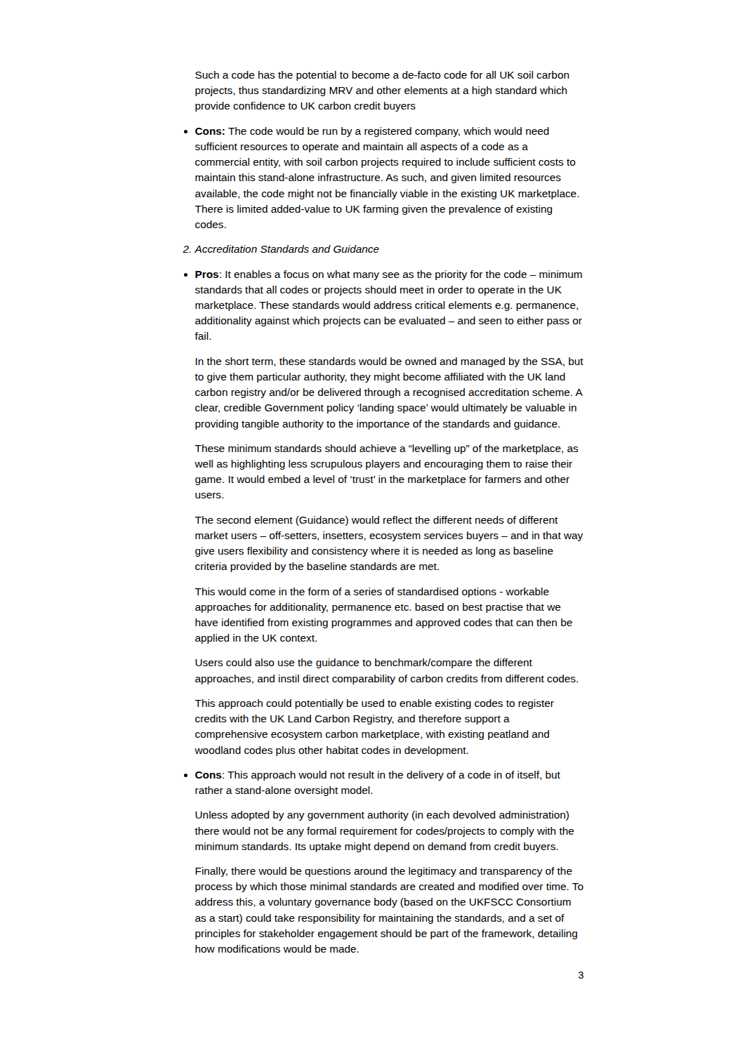Such a code has the potential to become a de-facto code for all UK soil carbon projects, thus standardizing MRV and other elements at a high standard which provide confidence to UK carbon credit buyers
Cons: The code would be run by a registered company, which would need sufficient resources to operate and maintain all aspects of a code as a commercial entity, with soil carbon projects required to include sufficient costs to maintain this stand-alone infrastructure. As such, and given limited resources available, the code might not be financially viable in the existing UK marketplace. There is limited added-value to UK farming given the prevalence of existing codes.
Accreditation Standards and Guidance
Pros: It enables a focus on what many see as the priority for the code – minimum standards that all codes or projects should meet in order to operate in the UK marketplace. These standards would address critical elements e.g. permanence, additionality against which projects can be evaluated – and seen to either pass or fail.
In the short term, these standards would be owned and managed by the SSA, but to give them particular authority, they might become affiliated with the UK land carbon registry and/or be delivered through a recognised accreditation scheme. A clear, credible Government policy ‘landing space’ would ultimately be valuable in providing tangible authority to the importance of the standards and guidance.
These minimum standards should achieve a “levelling up” of the marketplace, as well as highlighting less scrupulous players and encouraging them to raise their game. It would embed a level of ‘trust’ in the marketplace for farmers and other users.
The second element (Guidance) would reflect the different needs of different market users – off-setters, insetters, ecosystem services buyers – and in that way give users flexibility and consistency where it is needed as long as baseline criteria provided by the baseline standards are met.
This would come in the form of a series of standardised options - workable approaches for additionality, permanence etc. based on best practise that we have identified from existing programmes and approved codes that can then be applied in the UK context.
Users could also use the guidance to benchmark/compare the different approaches, and instil direct comparability of carbon credits from different codes.
This approach could potentially be used to enable existing codes to register credits with the UK Land Carbon Registry, and therefore support a comprehensive ecosystem carbon marketplace, with existing peatland and woodland codes plus other habitat codes in development.
Cons: This approach would not result in the delivery of a code in of itself, but rather a stand-alone oversight model.
Unless adopted by any government authority (in each devolved administration) there would not be any formal requirement for codes/projects to comply with the minimum standards. Its uptake might depend on demand from credit buyers.
Finally, there would be questions around the legitimacy and transparency of the process by which those minimal standards are created and modified over time. To address this, a voluntary governance body (based on the UKFSCC Consortium as a start) could take responsibility for maintaining the standards, and a set of principles for stakeholder engagement should be part of the framework, detailing how modifications would be made.
3